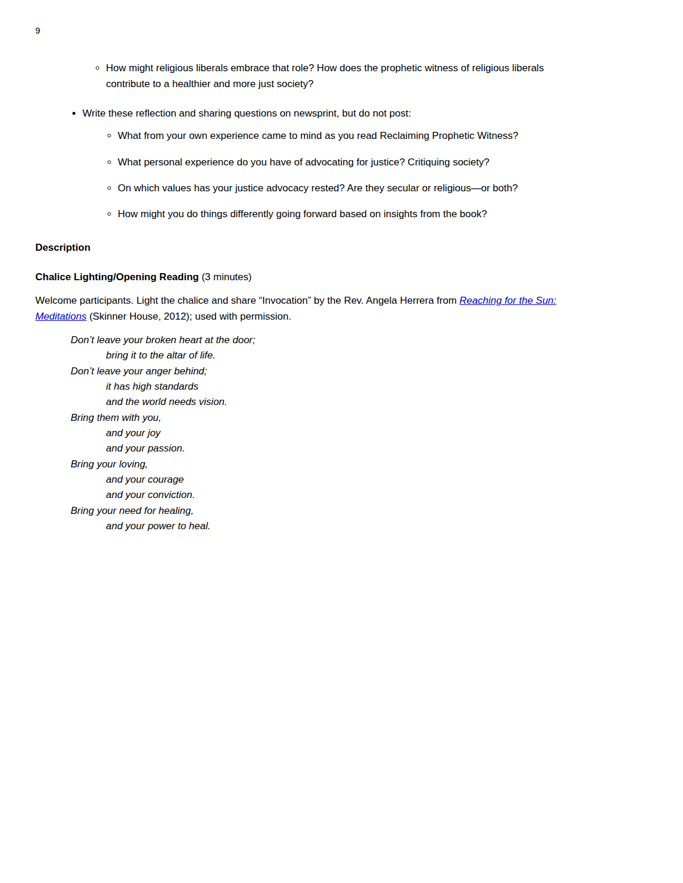9
How might religious liberals embrace that role? How does the prophetic witness of religious liberals contribute to a healthier and more just society?
Write these reflection and sharing questions on newsprint, but do not post:
What from your own experience came to mind as you read Reclaiming Prophetic Witness?
What personal experience do you have of advocating for justice? Critiquing society?
On which values has your justice advocacy rested? Are they secular or religious—or both?
How might you do things differently going forward based on insights from the book?
Description
Chalice Lighting/Opening Reading (3 minutes)
Welcome participants. Light the chalice and share “Invocation” by the Rev. Angela Herrera from Reaching for the Sun: Meditations (Skinner House, 2012); used with permission.
Don’t leave your broken heart at the door;
bring it to the altar of life.
Don’t leave your anger behind;
it has high standards
and the world needs vision.
Bring them with you,
and your joy
and your passion.
Bring your loving,
and your courage
and your conviction.
Bring your need for healing,
and your power to heal.